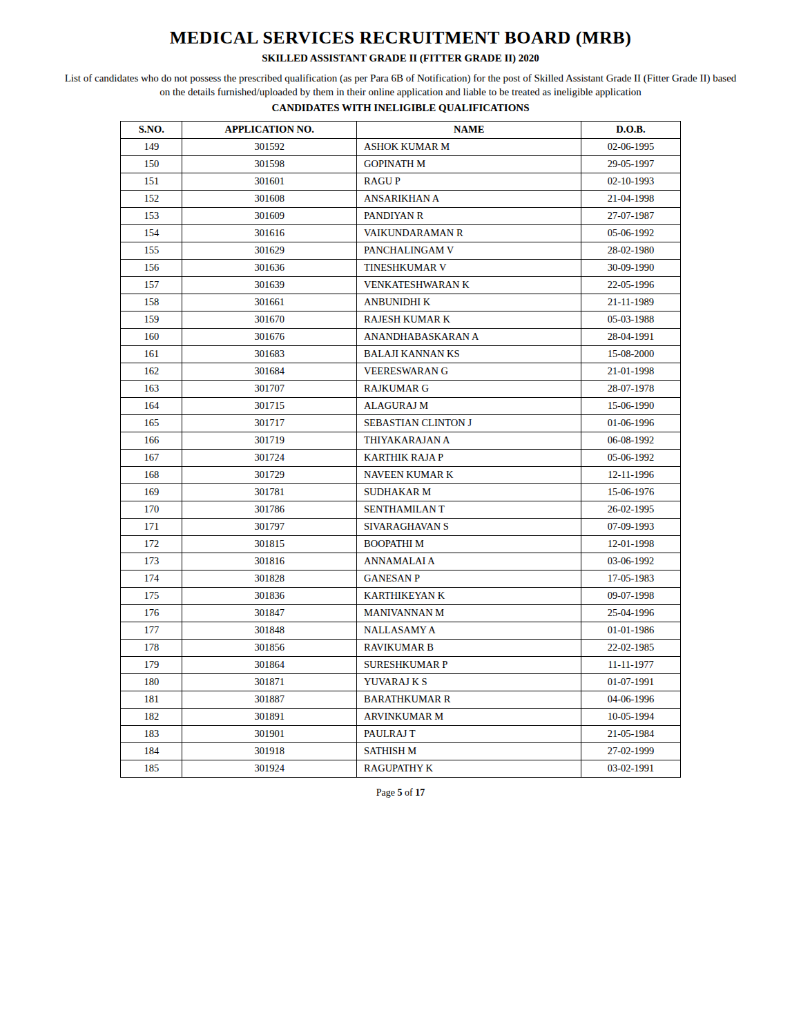MEDICAL SERVICES RECRUITMENT BOARD (MRB)
SKILLED ASSISTANT GRADE II (FITTER GRADE II) 2020
List of candidates who do not possess the prescribed qualification (as per Para 6B of Notification) for the post of Skilled Assistant Grade II (Fitter Grade II) based on the details furnished/uploaded by them in their online application and liable to be treated as ineligible application
CANDIDATES WITH INELIGIBLE QUALIFICATIONS
| S.NO. | APPLICATION NO. | NAME | D.O.B. |
| --- | --- | --- | --- |
| 149 | 301592 | ASHOK KUMAR M | 02-06-1995 |
| 150 | 301598 | GOPINATH M | 29-05-1997 |
| 151 | 301601 | RAGU P | 02-10-1993 |
| 152 | 301608 | ANSARIKHAN A | 21-04-1998 |
| 153 | 301609 | PANDIYAN R | 27-07-1987 |
| 154 | 301616 | VAIKUNDARAMAN R | 05-06-1992 |
| 155 | 301629 | PANCHALINGAM V | 28-02-1980 |
| 156 | 301636 | TINESHKUMAR V | 30-09-1990 |
| 157 | 301639 | VENKATESHWARAN K | 22-05-1996 |
| 158 | 301661 | ANBUNIDHI K | 21-11-1989 |
| 159 | 301670 | RAJESH KUMAR K | 05-03-1988 |
| 160 | 301676 | ANANDHABASKARAN A | 28-04-1991 |
| 161 | 301683 | BALAJI KANNAN KS | 15-08-2000 |
| 162 | 301684 | VEERESWARAN G | 21-01-1998 |
| 163 | 301707 | RAJKUMAR G | 28-07-1978 |
| 164 | 301715 | ALAGURAJ M | 15-06-1990 |
| 165 | 301717 | SEBASTIAN CLINTON J | 01-06-1996 |
| 166 | 301719 | THIYAKARAJAN A | 06-08-1992 |
| 167 | 301724 | KARTHIK RAJA P | 05-06-1992 |
| 168 | 301729 | NAVEEN KUMAR K | 12-11-1996 |
| 169 | 301781 | SUDHAKAR M | 15-06-1976 |
| 170 | 301786 | SENTHAMILAN T | 26-02-1995 |
| 171 | 301797 | SIVARAGHAVAN S | 07-09-1993 |
| 172 | 301815 | BOOPATHI M | 12-01-1998 |
| 173 | 301816 | ANNAMALAI A | 03-06-1992 |
| 174 | 301828 | GANESAN P | 17-05-1983 |
| 175 | 301836 | KARTHIKEYAN K | 09-07-1998 |
| 176 | 301847 | MANIVANNAN M | 25-04-1996 |
| 177 | 301848 | NALLASAMY A | 01-01-1986 |
| 178 | 301856 | RAVIKUMAR B | 22-02-1985 |
| 179 | 301864 | SURESHKUMAR P | 11-11-1977 |
| 180 | 301871 | YUVARAJ K S | 01-07-1991 |
| 181 | 301887 | BARATHKUMAR R | 04-06-1996 |
| 182 | 301891 | ARVINKUMAR M | 10-05-1994 |
| 183 | 301901 | PAULRAJ T | 21-05-1984 |
| 184 | 301918 | SATHISH M | 27-02-1999 |
| 185 | 301924 | RAGUPATHY K | 03-02-1991 |
Page 5 of 17